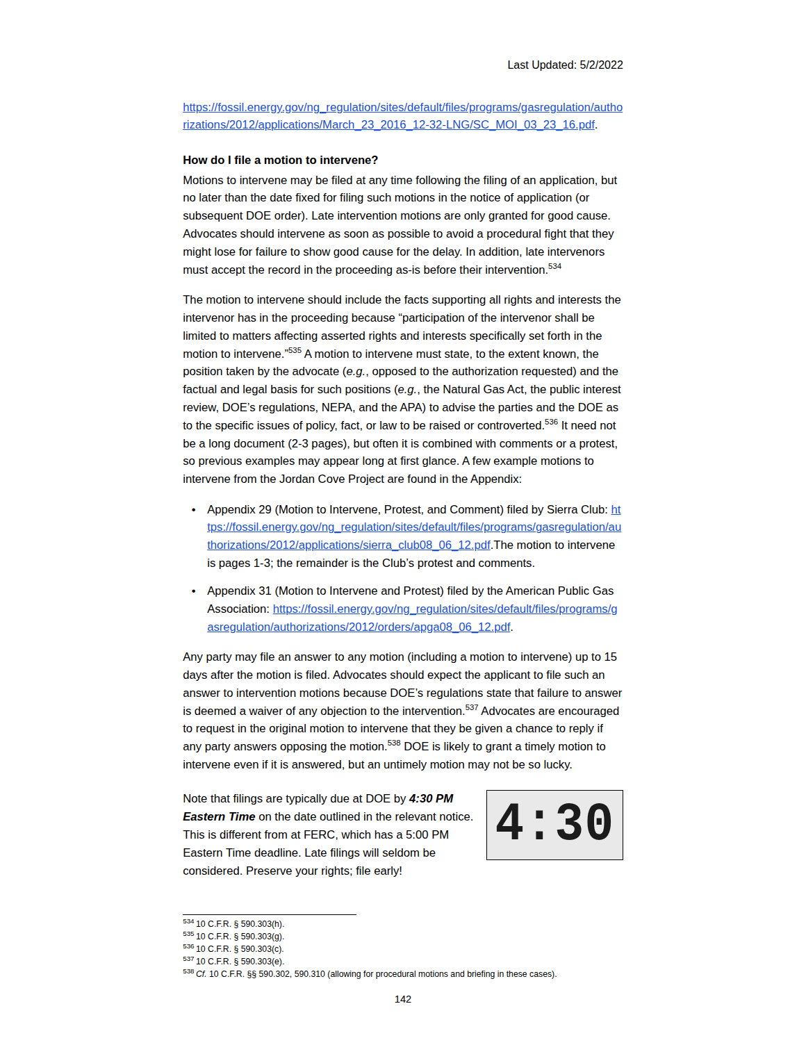Last Updated: 5/2/2022
https://fossil.energy.gov/ng_regulation/sites/default/files/programs/gasregulation/authorizations/2012/applications/March_23_2016_12-32-LNG/SC_MOI_03_23_16.pdf.
How do I file a motion to intervene?
Motions to intervene may be filed at any time following the filing of an application, but no later than the date fixed for filing such motions in the notice of application (or subsequent DOE order). Late intervention motions are only granted for good cause. Advocates should intervene as soon as possible to avoid a procedural fight that they might lose for failure to show good cause for the delay. In addition, late intervenors must accept the record in the proceeding as-is before their intervention.534
The motion to intervene should include the facts supporting all rights and interests the intervenor has in the proceeding because “participation of the intervenor shall be limited to matters affecting asserted rights and interests specifically set forth in the motion to intervene.”535 A motion to intervene must state, to the extent known, the position taken by the advocate (e.g., opposed to the authorization requested) and the factual and legal basis for such positions (e.g., the Natural Gas Act, the public interest review, DOE’s regulations, NEPA, and the APA) to advise the parties and the DOE as to the specific issues of policy, fact, or law to be raised or controverted.536 It need not be a long document (2-3 pages), but often it is combined with comments or a protest, so previous examples may appear long at first glance. A few example motions to intervene from the Jordan Cove Project are found in the Appendix:
Appendix 29 (Motion to Intervene, Protest, and Comment) filed by Sierra Club: https://fossil.energy.gov/ng_regulation/sites/default/files/programs/gasregulation/authorizations/2012/applications/sierra_club08_06_12.pdf.The motion to intervene is pages 1-3; the remainder is the Club’s protest and comments.
Appendix 31 (Motion to Intervene and Protest) filed by the American Public Gas Association: https://fossil.energy.gov/ng_regulation/sites/default/files/programs/gasregulation/authorizations/2012/orders/apga08_06_12.pdf.
Any party may file an answer to any motion (including a motion to intervene) up to 15 days after the motion is filed. Advocates should expect the applicant to file such an answer to intervention motions because DOE’s regulations state that failure to answer is deemed a waiver of any objection to the intervention.537 Advocates are encouraged to request in the original motion to intervene that they be given a chance to reply if any party answers opposing the motion.538 DOE is likely to grant a timely motion to intervene even if it is answered, but an untimely motion may not be so lucky.
Note that filings are typically due at DOE by 4:30 PM Eastern Time on the date outlined in the relevant notice. This is different from at FERC, which has a 5:00 PM Eastern Time deadline. Late filings will seldom be considered. Preserve your rights; file early!
4:30
53410 C.F.R. § 590.303(h).
53510 C.F.R. § 590.303(g).
53610 C.F.R. § 590.303(c).
53710 C.F.R. § 590.303(e).
538Cf. 10 C.F.R. §§ 590.302, 590.310 (allowing for procedural motions and briefing in these cases).
142